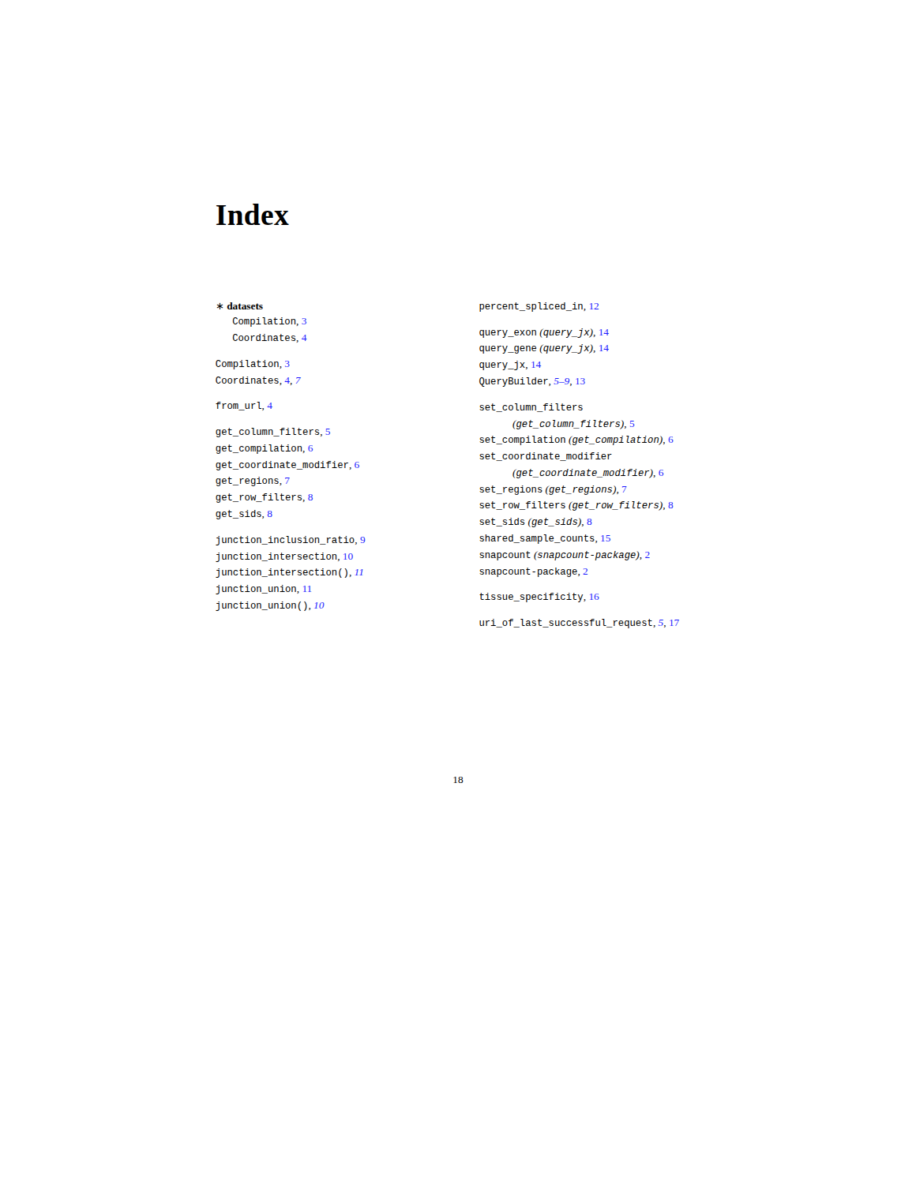Index
∗ datasets
Compilation, 3
Coordinates, 4
Compilation, 3
Coordinates, 4, 7
from_url, 4
get_column_filters, 5
get_compilation, 6
get_coordinate_modifier, 6
get_regions, 7
get_row_filters, 8
get_sids, 8
junction_inclusion_ratio, 9
junction_intersection, 10
junction_intersection(), 11
junction_union, 11
junction_union(), 10
percent_spliced_in, 12
query_exon (query_jx), 14
query_gene (query_jx), 14
query_jx, 14
QueryBuilder, 5–9, 13
set_column_filters
(get_column_filters), 5
set_compilation (get_compilation), 6
set_coordinate_modifier
(get_coordinate_modifier), 6
set_regions (get_regions), 7
set_row_filters (get_row_filters), 8
set_sids (get_sids), 8
shared_sample_counts, 15
snapcount (snapcount-package), 2
snapcount-package, 2
tissue_specificity, 16
uri_of_last_successful_request, 5, 17
18